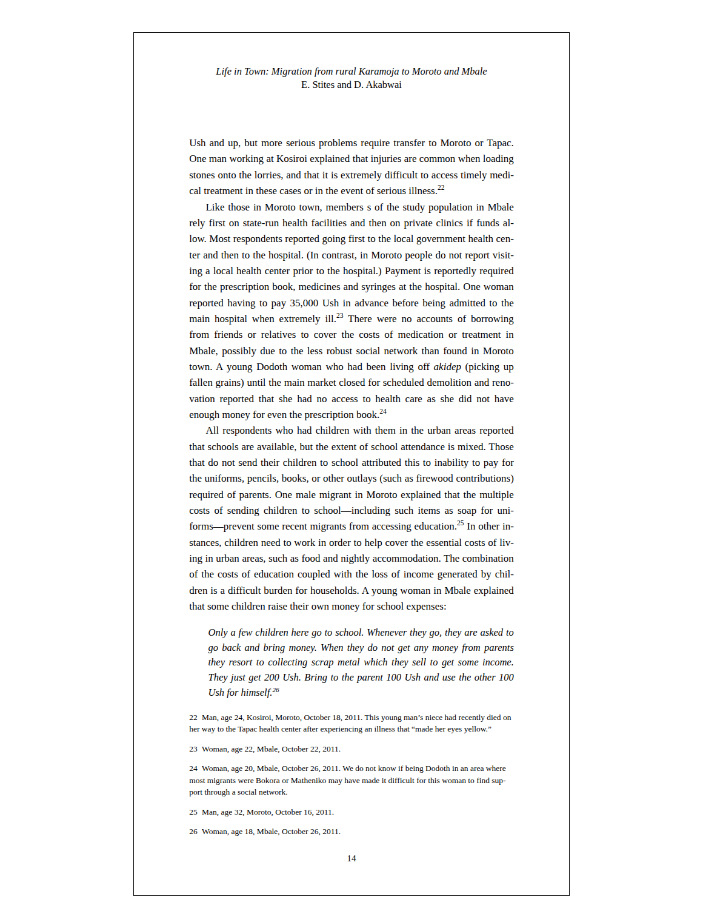Life in Town: Migration from rural Karamoja to Moroto and Mbale
E. Stites and D. Akabwai
Ush and up, but more serious problems require transfer to Moroto or Tapac. One man working at Kosiroi explained that injuries are common when loading stones onto the lorries, and that it is extremely difficult to access timely medical treatment in these cases or in the event of serious illness.22
Like those in Moroto town, members s of the study population in Mbale rely first on state-run health facilities and then on private clinics if funds allow. Most respondents reported going first to the local government health center and then to the hospital. (In contrast, in Moroto people do not report visiting a local health center prior to the hospital.) Payment is reportedly required for the prescription book, medicines and syringes at the hospital. One woman reported having to pay 35,000 Ush in advance before being admitted to the main hospital when extremely ill.23 There were no accounts of borrowing from friends or relatives to cover the costs of medication or treatment in Mbale, possibly due to the less robust social network than found in Moroto town. A young Dodoth woman who had been living off akidep (picking up fallen grains) until the main market closed for scheduled demolition and renovation reported that she had no access to health care as she did not have enough money for even the prescription book.24
All respondents who had children with them in the urban areas reported that schools are available, but the extent of school attendance is mixed. Those that do not send their children to school attributed this to inability to pay for the uniforms, pencils, books, or other outlays (such as firewood contributions) required of parents. One male migrant in Moroto explained that the multiple costs of sending children to school—including such items as soap for uniforms—prevent some recent migrants from accessing education.25 In other instances, children need to work in order to help cover the essential costs of living in urban areas, such as food and nightly accommodation. The combination of the costs of education coupled with the loss of income generated by children is a difficult burden for households. A young woman in Mbale explained that some children raise their own money for school expenses:
Only a few children here go to school. Whenever they go, they are asked to go back and bring money. When they do not get any money from parents they resort to collecting scrap metal which they sell to get some income. They just get 200 Ush. Bring to the parent 100 Ush and use the other 100 Ush for himself.26
22 Man, age 24, Kosiroi, Moroto, October 18, 2011. This young man’s niece had recently died on her way to the Tapac health center after experiencing an illness that “made her eyes yellow.”
23 Woman, age 22, Mbale, October 22, 2011.
24 Woman, age 20, Mbale, October 26, 2011. We do not know if being Dodoth in an area where most migrants were Bokora or Matheniko may have made it difficult for this woman to find support through a social network.
25 Man, age 32, Moroto, October 16, 2011.
26 Woman, age 18, Mbale, October 26, 2011.
14